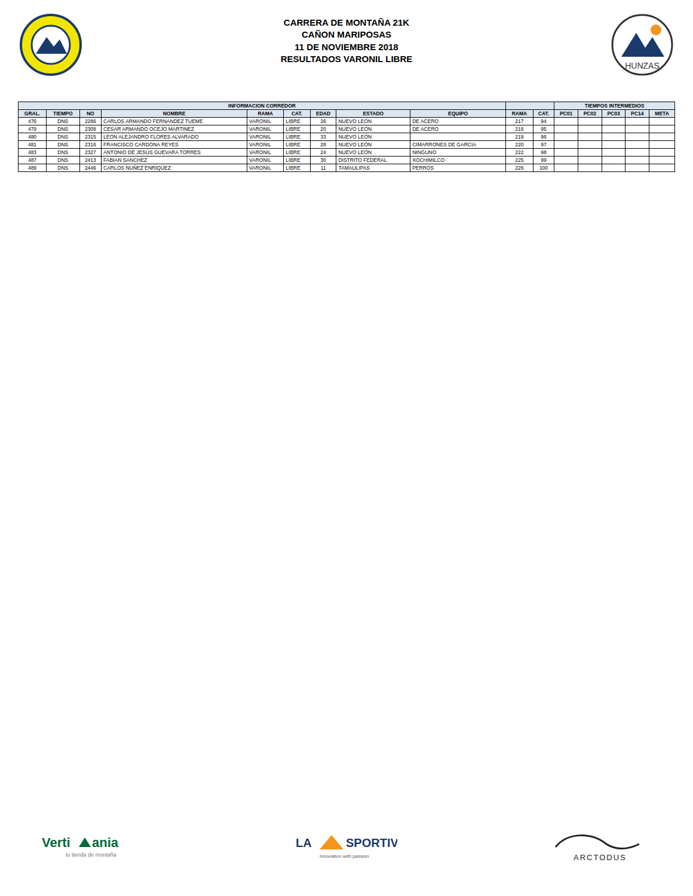CARRERA DE MONTAÑA 21K
CAÑON MARIPOSAS
11 DE NOVIEMBRE 2018
RESULTADOS VARONIL LIBRE
| INFORMACION CORREDOR | | TIEMPOS INTERMEDIOS |
| --- | --- | --- |
| GRAL. | TIEMPO | NO | NOMBRE | RAMA | CAT. | EDAD | ESTADO | EQUIPO | RAMA | CAT. | PC01 | PC02 | PC03 | PC14 | META |
| 476 | DNS | 2286 | CARLOS ARMANDO FERNANDEZ TUEME | VARONIL | LIBRE | 26 | NUEVO LEÓN | DE ACERO | 217 | 94 | | | | | |
| 479 | DNS | 2308 | CESAR ARMANDO OCEJO MARTINEZ | VARONIL | LIBRE | 20 | NUEVO LEÓN | DE ACERO | 218 | 95 | | | | | |
| 480 | DNS | 2315 | LEON ALEJANDRO FLORES ALVARADO | VARONIL | LIBRE | 33 | NUEVO LEÓN | | 219 | 96 | | | | | |
| 481 | DNS | 2316 | FRANCISCO CARDONA REYES | VARONIL | LIBRE | 28 | NUEVO LEÓN | CIMARRONES DE GARCIA | 220 | 97 | | | | | |
| 483 | DNS | 2327 | ANTONIO DE JESÚS GUEVARA TORRES | VARONIL | LIBRE | 24 | NUEVO LEÓN | NINGUNO | 222 | 98 | | | | | |
| 487 | DNS | 2413 | FABIAN SANCHEZ | VARONIL | LIBRE | 30 | DISTRITO FEDERAL | XOCHIMILCO | 225 | 99 | | | | | |
| 489 | DNS | 2446 | CARLOS NUÑEZ ENRIQUEZ | VARONIL | LIBRE | 11 | TAMAULIPAS | PERROS | 226 | 100 | | | | | |